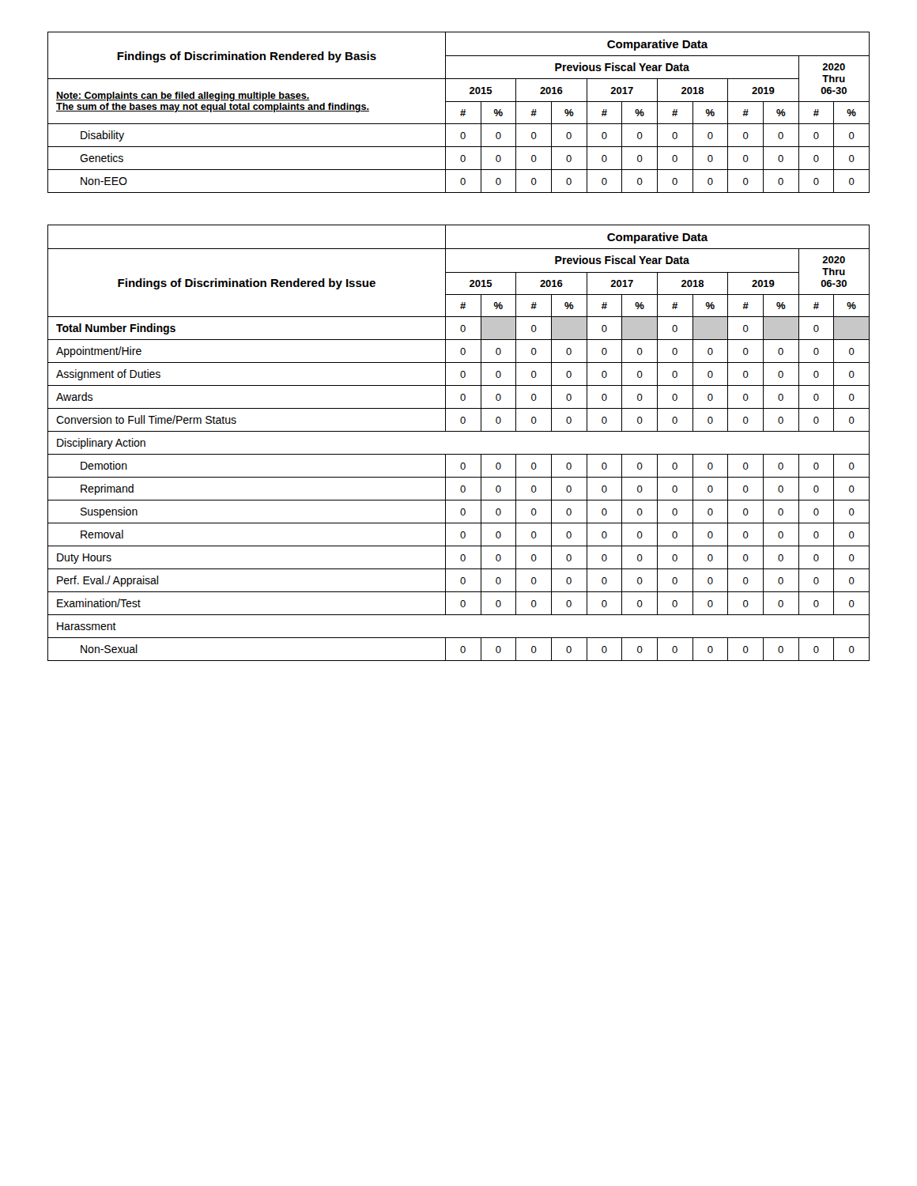| Findings of Discrimination Rendered by Basis | Comparative Data |
| --- | --- |
| Previous Fiscal Year Data | 2020 Thru 06-30 |
| Note: Complaints can be filed alleging multiple bases. The sum of the bases may not equal total complaints and findings. | 2015 | 2016 | 2017 | 2018 | 2019 |
| # | % | # | % | # | % | # | % | # | % | # | % |
| Disability | 0 | 0 | 0 | 0 | 0 | 0 | 0 | 0 | 0 | 0 | 0 | 0 |
| Genetics | 0 | 0 | 0 | 0 | 0 | 0 | 0 | 0 | 0 | 0 | 0 | 0 |
| Non-EEO | 0 | 0 | 0 | 0 | 0 | 0 | 0 | 0 | 0 | 0 | 0 | 0 |
| | Comparative Data |
| --- | --- |
| Findings of Discrimination Rendered by Issue | Previous Fiscal Year Data | 2020 Thru 06-30 |
| 2015 | 2016 | 2017 | 2018 | 2019 |
| # | % | # | % | # | % | # | % | # | % | # | % |
| Total Number Findings | 0 | | 0 | | 0 | | 0 | | 0 | | 0 | |
| Appointment/Hire | 0 | 0 | 0 | 0 | 0 | 0 | 0 | 0 | 0 | 0 | 0 | 0 |
| Assignment of Duties | 0 | 0 | 0 | 0 | 0 | 0 | 0 | 0 | 0 | 0 | 0 | 0 |
| Awards | 0 | 0 | 0 | 0 | 0 | 0 | 0 | 0 | 0 | 0 | 0 | 0 |
| Conversion to Full Time/Perm Status | 0 | 0 | 0 | 0 | 0 | 0 | 0 | 0 | 0 | 0 | 0 | 0 |
| Disciplinary Action |
| Demotion | 0 | 0 | 0 | 0 | 0 | 0 | 0 | 0 | 0 | 0 | 0 | 0 |
| Reprimand | 0 | 0 | 0 | 0 | 0 | 0 | 0 | 0 | 0 | 0 | 0 | 0 |
| Suspension | 0 | 0 | 0 | 0 | 0 | 0 | 0 | 0 | 0 | 0 | 0 | 0 |
| Removal | 0 | 0 | 0 | 0 | 0 | 0 | 0 | 0 | 0 | 0 | 0 | 0 |
| Duty Hours | 0 | 0 | 0 | 0 | 0 | 0 | 0 | 0 | 0 | 0 | 0 | 0 |
| Perf. Eval./ Appraisal | 0 | 0 | 0 | 0 | 0 | 0 | 0 | 0 | 0 | 0 | 0 | 0 |
| Examination/Test | 0 | 0 | 0 | 0 | 0 | 0 | 0 | 0 | 0 | 0 | 0 | 0 |
| Harassment |
| Non-Sexual | 0 | 0 | 0 | 0 | 0 | 0 | 0 | 0 | 0 | 0 | 0 | 0 |